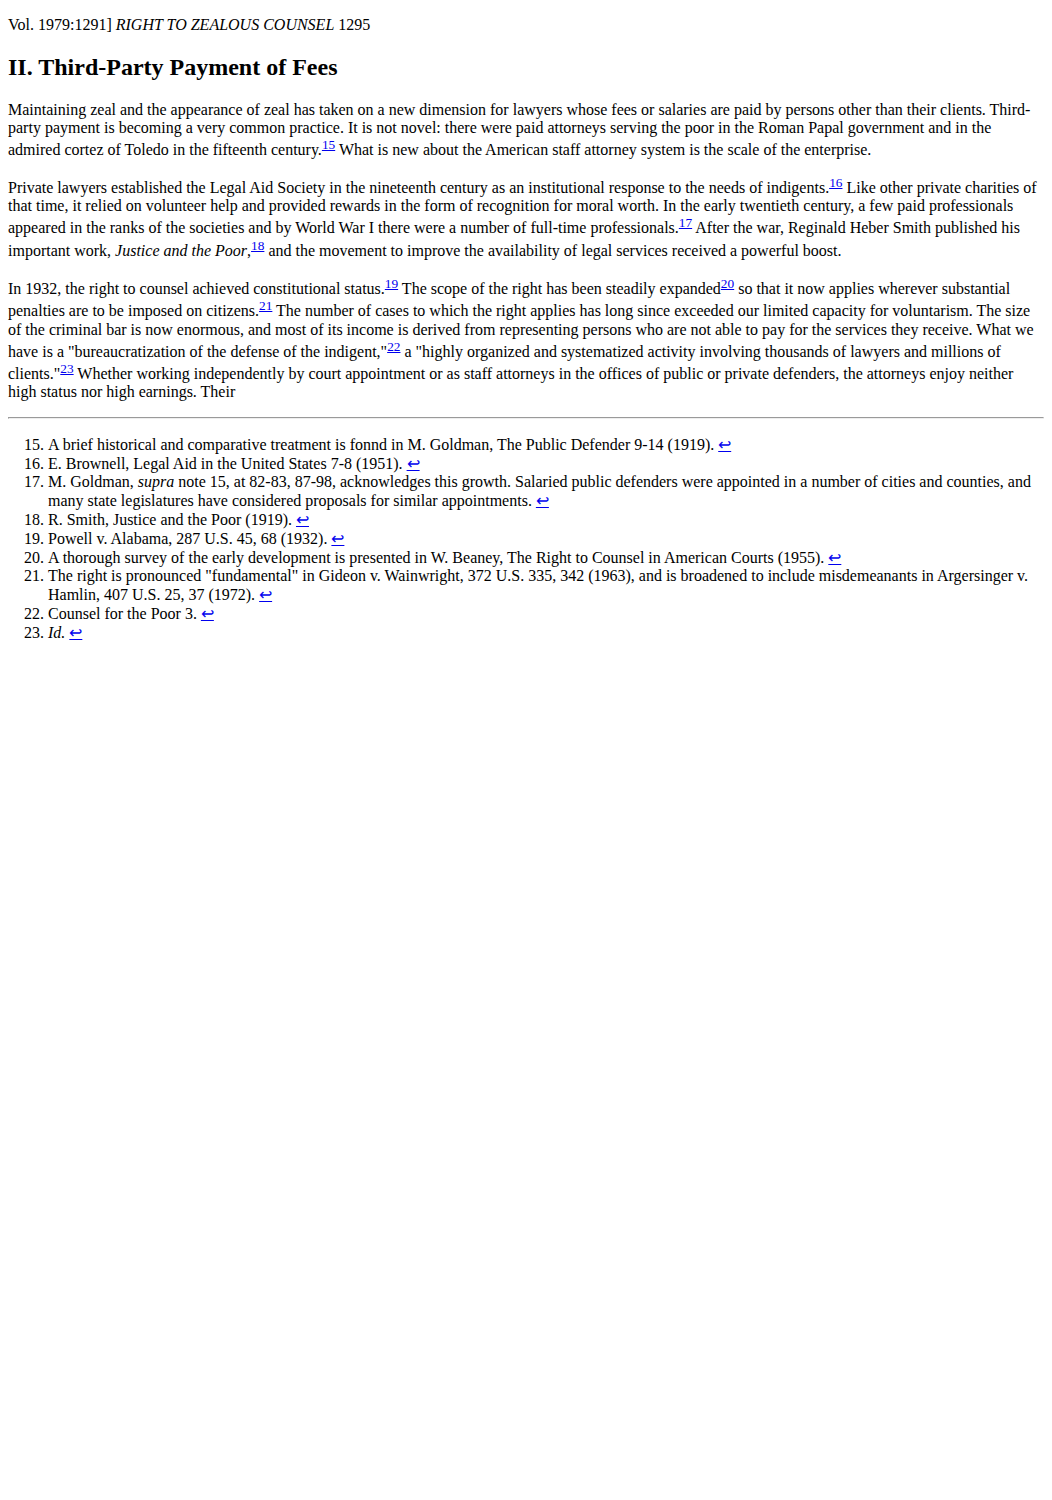Vol. 1979:1291] RIGHT TO ZEALOUS COUNSEL 1295
II. Third-Party Payment of Fees
Maintaining zeal and the appearance of zeal has taken on a new dimension for lawyers whose fees or salaries are paid by persons other than their clients. Third-party payment is becoming a very common practice. It is not novel: there were paid attorneys serving the poor in the Roman Papal government and in the admired cortez of Toledo in the fifteenth century.15 What is new about the American staff attorney system is the scale of the enterprise.
Private lawyers established the Legal Aid Society in the nineteenth century as an institutional response to the needs of indigents.16 Like other private charities of that time, it relied on volunteer help and provided rewards in the form of recognition for moral worth. In the early twentieth century, a few paid professionals appeared in the ranks of the societies and by World War I there were a number of full-time professionals.17 After the war, Reginald Heber Smith published his important work, Justice and the Poor,18 and the movement to improve the availability of legal services received a powerful boost.
In 1932, the right to counsel achieved constitutional status.19 The scope of the right has been steadily expanded20 so that it now applies wherever substantial penalties are to be imposed on citizens.21 The number of cases to which the right applies has long since exceeded our limited capacity for voluntarism. The size of the criminal bar is now enormous, and most of its income is derived from representing persons who are not able to pay for the services they receive. What we have is a "bureaucratization of the defense of the indigent,"22 a "highly organized and systematized activity involving thousands of lawyers and millions of clients."23 Whether working independently by court appointment or as staff attorneys in the offices of public or private defenders, the attorneys enjoy neither high status nor high earnings. Their
A brief historical and comparative treatment is fonnd in M. Goldman, The Public Defender 9-14 (1919). ↩
E. Brownell, Legal Aid in the United States 7-8 (1951). ↩
M. Goldman, supra note 15, at 82-83, 87-98, acknowledges this growth. Salaried public defenders were appointed in a number of cities and counties, and many state legislatures have considered proposals for similar appointments. ↩
R. Smith, Justice and the Poor (1919). ↩
Powell v. Alabama, 287 U.S. 45, 68 (1932). ↩
A thorough survey of the early development is presented in W. Beaney, The Right to Counsel in American Courts (1955). ↩
The right is pronounced "fundamental" in Gideon v. Wainwright, 372 U.S. 335, 342 (1963), and is broadened to include misdemeanants in Argersinger v. Hamlin, 407 U.S. 25, 37 (1972). ↩
Counsel for the Poor 3. ↩
Id. ↩